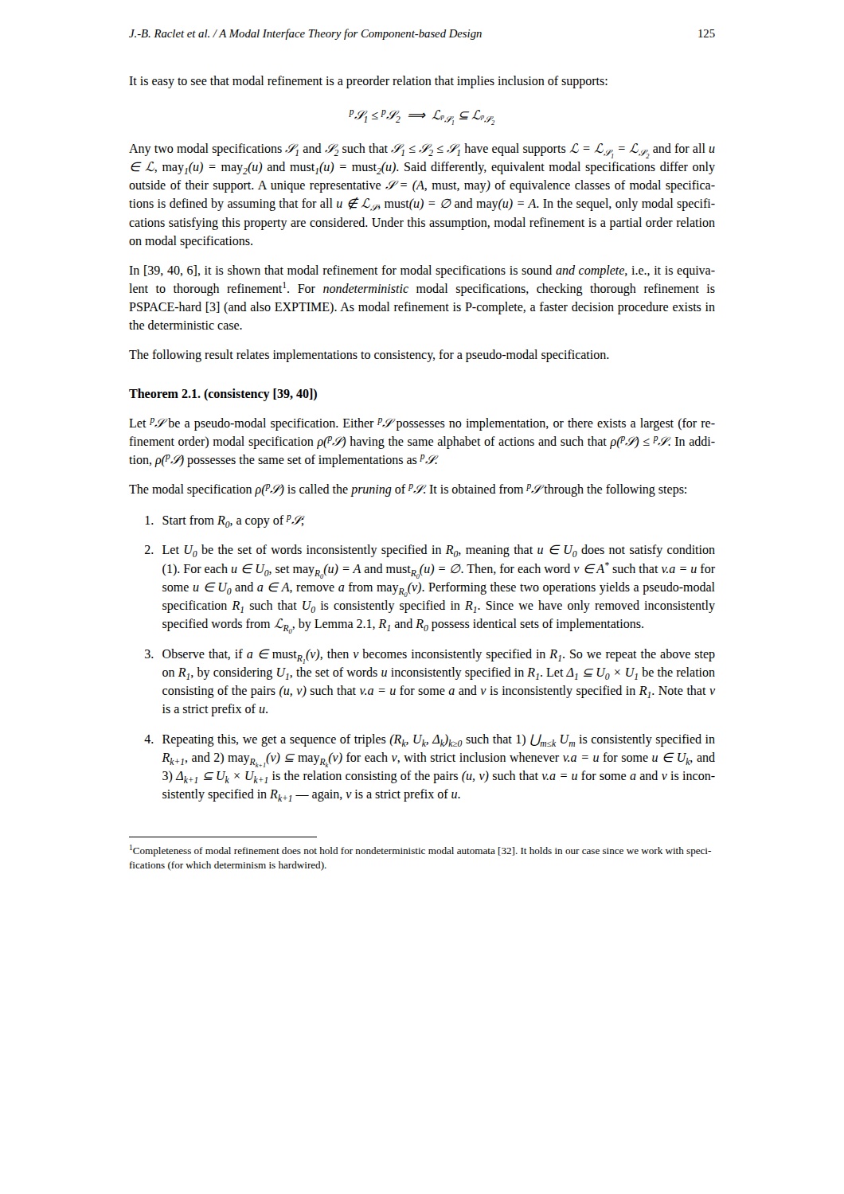J.-B. Raclet et al. / A Modal Interface Theory for Component-based Design 125
It is easy to see that modal refinement is a preorder relation that implies inclusion of supports:
p𝒮1 ≤ p𝒮2 ⟹ ℒp𝒮1 ⊆ ℒp𝒮2
Any two modal specifications 𝒮1 and 𝒮2 such that 𝒮1 ≤ 𝒮2 ≤ 𝒮1 have equal supports ℒ = ℒ𝒮1 = ℒ𝒮2 and for all u ∈ ℒ, may1(u) = may2(u) and must1(u) = must2(u). Said differently, equivalent modal specifications differ only outside of their support. A unique representative 𝒮 = (A, must, may) of equivalence classes of modal specifications is defined by assuming that for all u ∉ ℒ𝒮, must(u) = ∅ and may(u) = A. In the sequel, only modal specifications satisfying this property are considered. Under this assumption, modal refinement is a partial order relation on modal specifications.
In [39, 40, 6], it is shown that modal refinement for modal specifications is sound and complete, i.e., it is equivalent to thorough refinement1. For nondeterministic modal specifications, checking thorough refinement is PSPACE-hard [3] (and also EXPTIME). As modal refinement is P-complete, a faster decision procedure exists in the deterministic case.
The following result relates implementations to consistency, for a pseudo-modal specification.
Theorem 2.1. (consistency [39, 40])
Let p𝒮 be a pseudo-modal specification. Either p𝒮 possesses no implementation, or there exists a largest (for refinement order) modal specification ρ(p𝒮) having the same alphabet of actions and such that ρ(p𝒮) ≤ p𝒮. In addition, ρ(p𝒮) possesses the same set of implementations as p𝒮.
The modal specification ρ(p𝒮) is called the pruning of p𝒮. It is obtained from p𝒮 through the following steps:
Start from R0, a copy of p𝒮;
Let U0 be the set of words inconsistently specified in R0, meaning that u ∈ U0 does not satisfy condition (1). For each u ∈ U0, set mayR0(u) = A and mustR0(u) = ∅. Then, for each word v ∈ A* such that v.a = u for some u ∈ U0 and a ∈ A, remove a from mayR0(v). Performing these two operations yields a pseudo-modal specification R1 such that U0 is consistently specified in R1. Since we have only removed inconsistently specified words from ℒR0, by Lemma 2.1, R1 and R0 possess identical sets of implementations.
Observe that, if a ∈ mustR1(v), then v becomes inconsistently specified in R1. So we repeat the above step on R1, by considering U1, the set of words u inconsistently specified in R1. Let Δ1 ⊆ U0 × U1 be the relation consisting of the pairs (u, v) such that v.a = u for some a and v is inconsistently specified in R1. Note that v is a strict prefix of u.
Repeating this, we get a sequence of triples (Rk, Uk, Δk)k≥0 such that 1) ⋃m≤k Um is consistently specified in Rk+1, and 2) mayRk+1(v) ⊆ mayRk(v) for each v, with strict inclusion whenever v.a = u for some u ∈ Uk, and 3) Δk+1 ⊆ Uk × Uk+1 is the relation consisting of the pairs (u, v) such that v.a = u for some a and v is inconsistently specified in Rk+1 — again, v is a strict prefix of u.
1Completeness of modal refinement does not hold for nondeterministic modal automata [32]. It holds in our case since we work with specifications (for which determinism is hardwired).